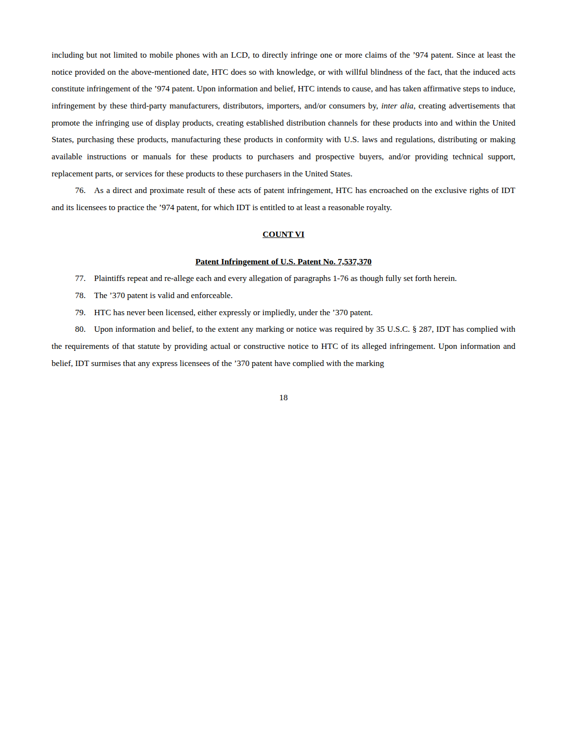including but not limited to mobile phones with an LCD, to directly infringe one or more claims of the ’974 patent. Since at least the notice provided on the above-mentioned date, HTC does so with knowledge, or with willful blindness of the fact, that the induced acts constitute infringement of the ’974 patent. Upon information and belief, HTC intends to cause, and has taken affirmative steps to induce, infringement by these third-party manufacturers, distributors, importers, and/or consumers by, inter alia, creating advertisements that promote the infringing use of display products, creating established distribution channels for these products into and within the United States, purchasing these products, manufacturing these products in conformity with U.S. laws and regulations, distributing or making available instructions or manuals for these products to purchasers and prospective buyers, and/or providing technical support, replacement parts, or services for these products to these purchasers in the United States.
76. As a direct and proximate result of these acts of patent infringement, HTC has encroached on the exclusive rights of IDT and its licensees to practice the ’974 patent, for which IDT is entitled to at least a reasonable royalty.
COUNT VI
Patent Infringement of U.S. Patent No. 7,537,370
77. Plaintiffs repeat and re-allege each and every allegation of paragraphs 1-76 as though fully set forth herein.
78. The ’370 patent is valid and enforceable.
79. HTC has never been licensed, either expressly or impliedly, under the ’370 patent.
80. Upon information and belief, to the extent any marking or notice was required by 35 U.S.C. § 287, IDT has complied with the requirements of that statute by providing actual or constructive notice to HTC of its alleged infringement. Upon information and belief, IDT surmises that any express licensees of the ’370 patent have complied with the marking
18